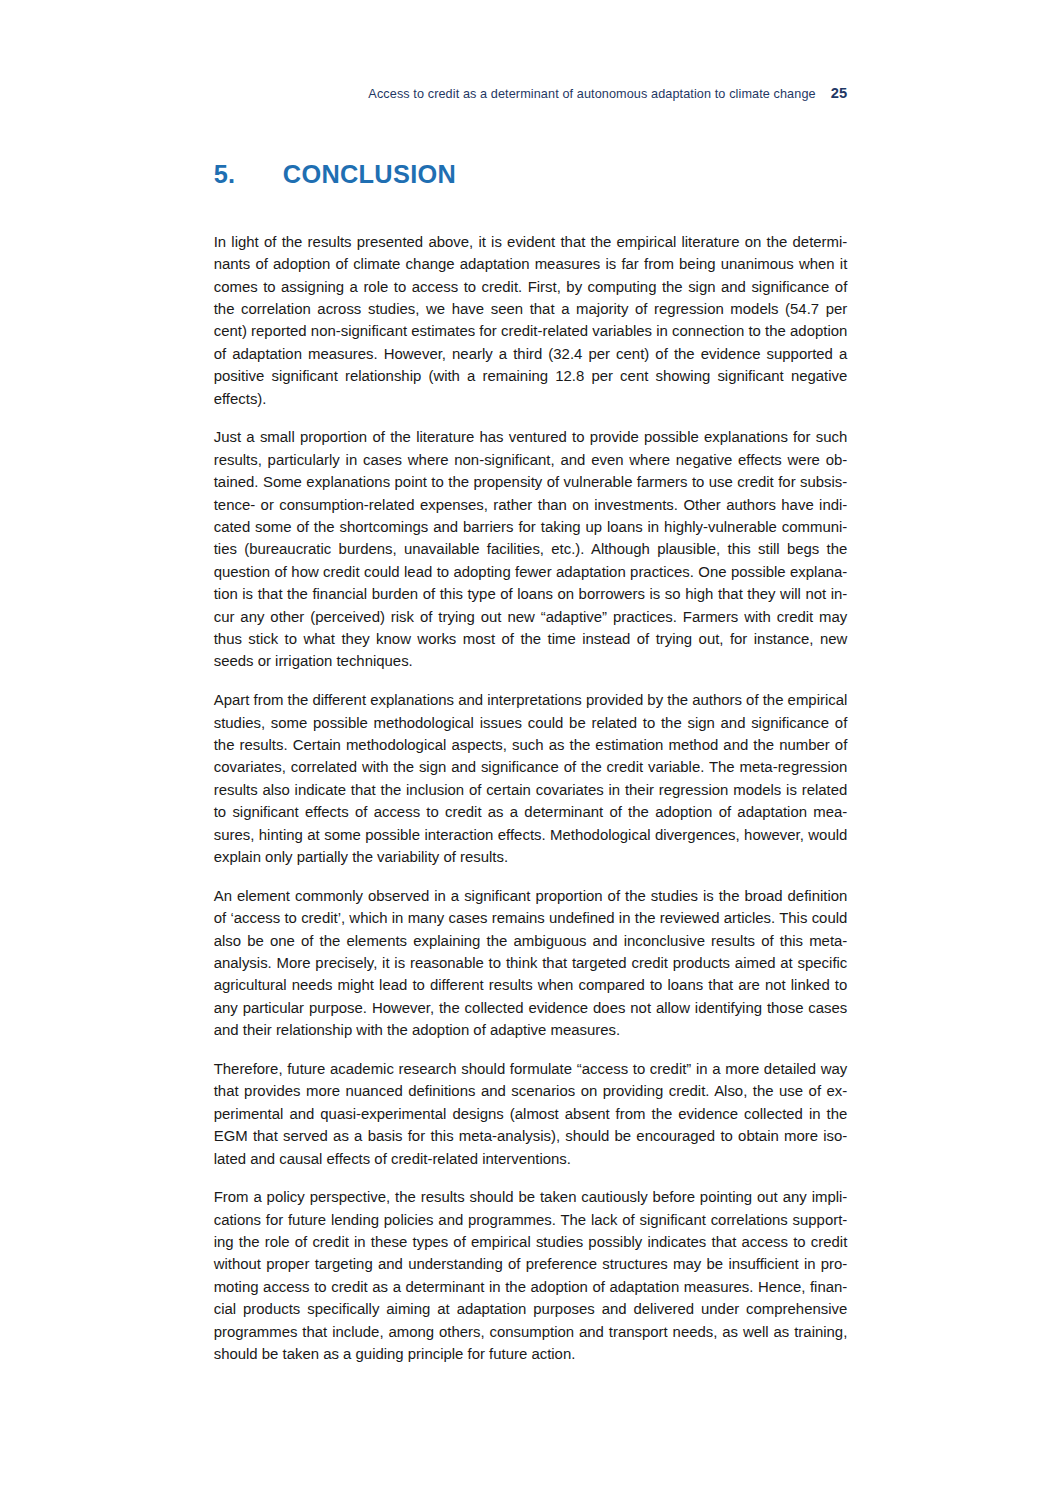Access to credit as a determinant of autonomous adaptation to climate change 25
5. CONCLUSION
In light of the results presented above, it is evident that the empirical literature on the determinants of adoption of climate change adaptation measures is far from being unanimous when it comes to assigning a role to access to credit. First, by computing the sign and significance of the correlation across studies, we have seen that a majority of regression models (54.7 per cent) reported non-significant estimates for credit-related variables in connection to the adoption of adaptation measures. However, nearly a third (32.4 per cent) of the evidence supported a positive significant relationship (with a remaining 12.8 per cent showing significant negative effects).
Just a small proportion of the literature has ventured to provide possible explanations for such results, particularly in cases where non-significant, and even where negative effects were obtained. Some explanations point to the propensity of vulnerable farmers to use credit for subsistence- or consumption-related expenses, rather than on investments. Other authors have indicated some of the shortcomings and barriers for taking up loans in highly-vulnerable communities (bureaucratic burdens, unavailable facilities, etc.). Although plausible, this still begs the question of how credit could lead to adopting fewer adaptation practices. One possible explanation is that the financial burden of this type of loans on borrowers is so high that they will not incur any other (perceived) risk of trying out new “adaptive” practices. Farmers with credit may thus stick to what they know works most of the time instead of trying out, for instance, new seeds or irrigation techniques.
Apart from the different explanations and interpretations provided by the authors of the empirical studies, some possible methodological issues could be related to the sign and significance of the results. Certain methodological aspects, such as the estimation method and the number of covariates, correlated with the sign and significance of the credit variable. The meta-regression results also indicate that the inclusion of certain covariates in their regression models is related to significant effects of access to credit as a determinant of the adoption of adaptation measures, hinting at some possible interaction effects. Methodological divergences, however, would explain only partially the variability of results.
An element commonly observed in a significant proportion of the studies is the broad definition of ‘access to credit’, which in many cases remains undefined in the reviewed articles. This could also be one of the elements explaining the ambiguous and inconclusive results of this meta-analysis. More precisely, it is reasonable to think that targeted credit products aimed at specific agricultural needs might lead to different results when compared to loans that are not linked to any particular purpose. However, the collected evidence does not allow identifying those cases and their relationship with the adoption of adaptive measures.
Therefore, future academic research should formulate “access to credit” in a more detailed way that provides more nuanced definitions and scenarios on providing credit. Also, the use of experimental and quasi-experimental designs (almost absent from the evidence collected in the EGM that served as a basis for this meta-analysis), should be encouraged to obtain more isolated and causal effects of credit-related interventions.
From a policy perspective, the results should be taken cautiously before pointing out any implications for future lending policies and programmes. The lack of significant correlations supporting the role of credit in these types of empirical studies possibly indicates that access to credit without proper targeting and understanding of preference structures may be insufficient in promoting access to credit as a determinant in the adoption of adaptation measures. Hence, financial products specifically aiming at adaptation purposes and delivered under comprehensive programmes that include, among others, consumption and transport needs, as well as training, should be taken as a guiding principle for future action.